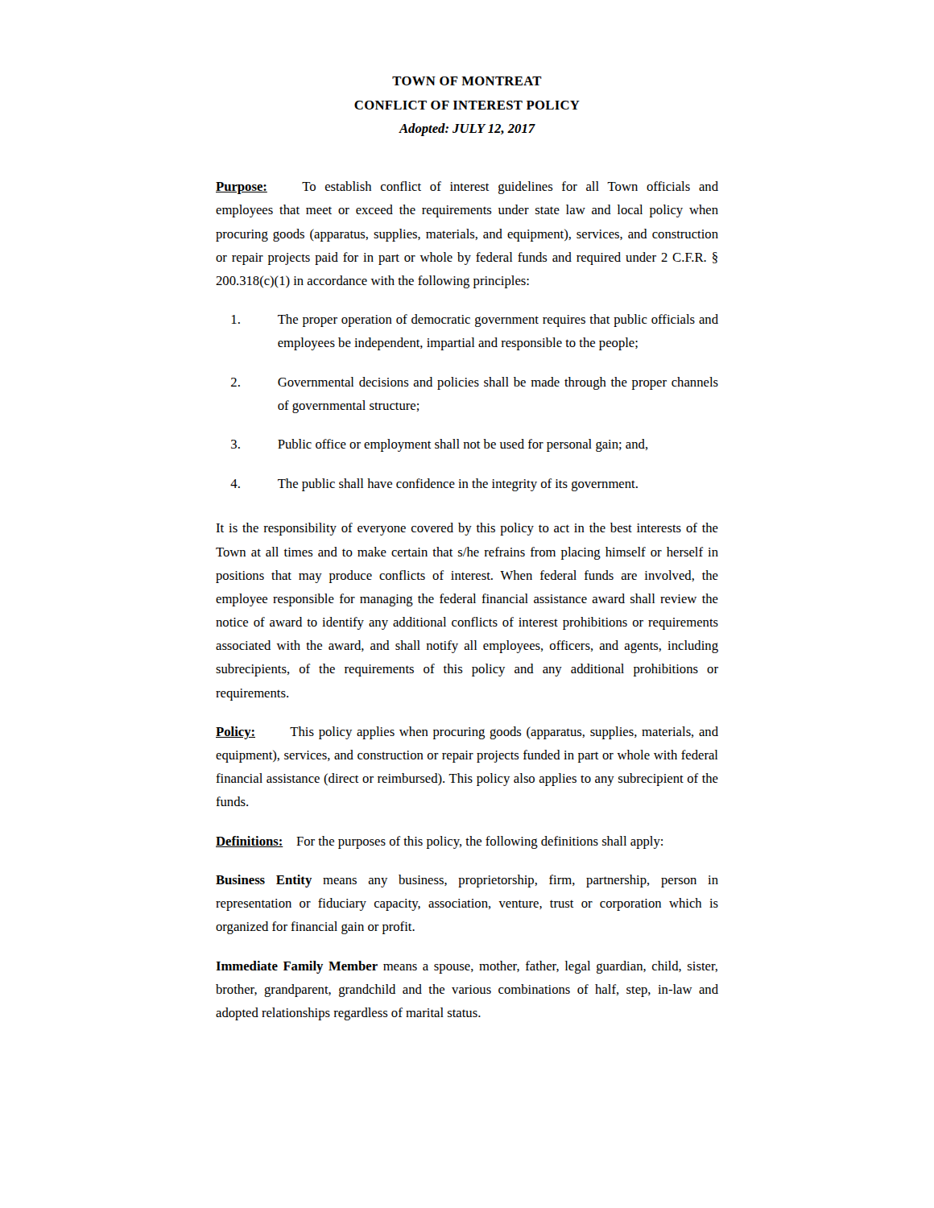TOWN OF MONTREAT
CONFLICT OF INTEREST POLICY
Adopted: JULY 12, 2017
Purpose: To establish conflict of interest guidelines for all Town officials and employees that meet or exceed the requirements under state law and local policy when procuring goods (apparatus, supplies, materials, and equipment), services, and construction or repair projects paid for in part or whole by federal funds and required under 2 C.F.R. § 200.318(c)(1) in accordance with the following principles:
The proper operation of democratic government requires that public officials and employees be independent, impartial and responsible to the people;
Governmental decisions and policies shall be made through the proper channels of governmental structure;
Public office or employment shall not be used for personal gain; and,
The public shall have confidence in the integrity of its government.
It is the responsibility of everyone covered by this policy to act in the best interests of the Town at all times and to make certain that s/he refrains from placing himself or herself in positions that may produce conflicts of interest. When federal funds are involved, the employee responsible for managing the federal financial assistance award shall review the notice of award to identify any additional conflicts of interest prohibitions or requirements associated with the award, and shall notify all employees, officers, and agents, including subrecipients, of the requirements of this policy and any additional prohibitions or requirements.
Policy: This policy applies when procuring goods (apparatus, supplies, materials, and equipment), services, and construction or repair projects funded in part or whole with federal financial assistance (direct or reimbursed). This policy also applies to any subrecipient of the funds.
Definitions: For the purposes of this policy, the following definitions shall apply:
Business Entity means any business, proprietorship, firm, partnership, person in representation or fiduciary capacity, association, venture, trust or corporation which is organized for financial gain or profit.
Immediate Family Member means a spouse, mother, father, legal guardian, child, sister, brother, grandparent, grandchild and the various combinations of half, step, in-law and adopted relationships regardless of marital status.